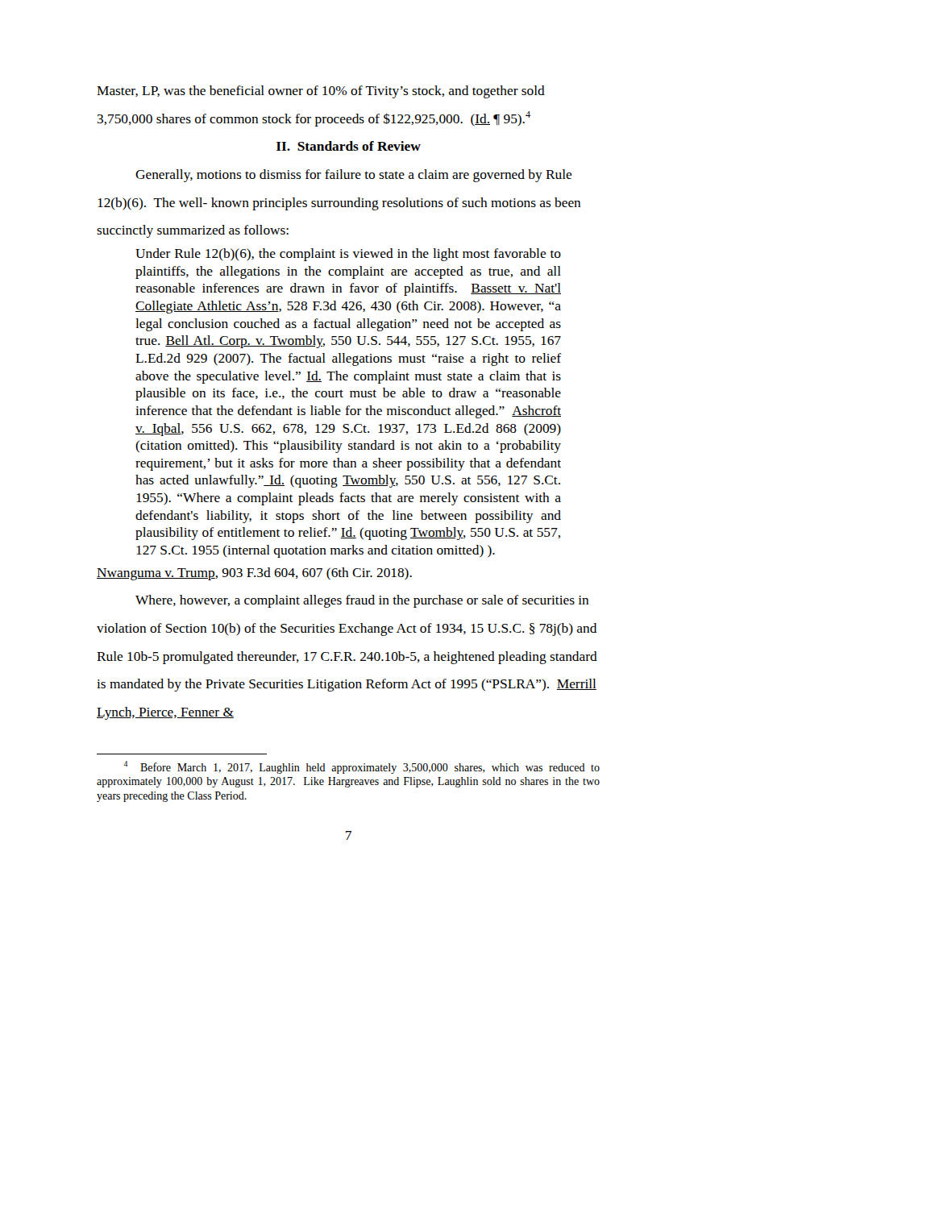Master, LP, was the beneficial owner of 10% of Tivity’s stock, and together sold 3,750,000 shares of common stock for proceeds of $122,925,000. (Id. ¶ 95).4
II. Standards of Review
Generally, motions to dismiss for failure to state a claim are governed by Rule 12(b)(6). The well- known principles surrounding resolutions of such motions as been succinctly summarized as follows:
Under Rule 12(b)(6), the complaint is viewed in the light most favorable to plaintiffs, the allegations in the complaint are accepted as true, and all reasonable inferences are drawn in favor of plaintiffs. Bassett v. Nat'l Collegiate Athletic Ass’n, 528 F.3d 426, 430 (6th Cir. 2008). However, “a legal conclusion couched as a factual allegation” need not be accepted as true. Bell Atl. Corp. v. Twombly, 550 U.S. 544, 555, 127 S.Ct. 1955, 167 L.Ed.2d 929 (2007). The factual allegations must “raise a right to relief above the speculative level.” Id. The complaint must state a claim that is plausible on its face, i.e., the court must be able to draw a “reasonable inference that the defendant is liable for the misconduct alleged.” Ashcroft v. Iqbal, 556 U.S. 662, 678, 129 S.Ct. 1937, 173 L.Ed.2d 868 (2009) (citation omitted). This “plausibility standard is not akin to a ‘probability requirement,’ but it asks for more than a sheer possibility that a defendant has acted unlawfully.” Id. (quoting Twombly, 550 U.S. at 556, 127 S.Ct. 1955). “Where a complaint pleads facts that are merely consistent with a defendant's liability, it stops short of the line between possibility and plausibility of entitlement to relief.” Id. (quoting Twombly, 550 U.S. at 557, 127 S.Ct. 1955 (internal quotation marks and citation omitted) ).
Nwanguma v. Trump, 903 F.3d 604, 607 (6th Cir. 2018).
Where, however, a complaint alleges fraud in the purchase or sale of securities in violation of Section 10(b) of the Securities Exchange Act of 1934, 15 U.S.C. § 78j(b) and Rule 10b-5 promulgated thereunder, 17 C.F.R. 240.10b-5, a heightened pleading standard is mandated by the Private Securities Litigation Reform Act of 1995 (“PSLRA”). Merrill Lynch, Pierce, Fenner &
4 Before March 1, 2017, Laughlin held approximately 3,500,000 shares, which was reduced to approximately 100,000 by August 1, 2017. Like Hargreaves and Flipse, Laughlin sold no shares in the two years preceding the Class Period.
7